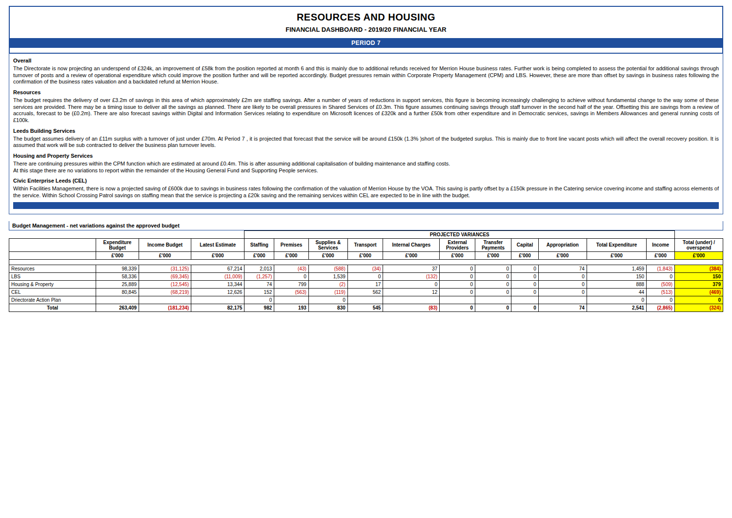RESOURCES AND HOUSING
FINANCIAL DASHBOARD - 2019/20 FINANCIAL YEAR
PERIOD 7
Overall
The Directorate is now projecting an underspend of £324k, an improvement of £58k from the position reported at month 6 and this is mainly due to additional refunds received for Merrion House business rates. Further work is being completed to assess the potential for additional savings through turnover of posts and a review of operational expenditure which could improve the position further and will be reported accordingly. Budget pressures remain within Corporate Property Management (CPM) and LBS. However, these are more than offset by savings in business rates following the confirmation of the business rates valuation and a backdated refund at Merrion House.
Resources
The budget requires the delivery of over £3.2m of savings in this area of which approximately £2m are staffing savings. After a number of years of reductions in support services, this figure is becoming increasingly challenging to achieve without fundamental change to the way some of these services are provided. There may be a timing issue to deliver all the savings as planned. There are likely to be overall pressures in Shared Services of £0.3m. This figure assumes continuing savings through staff turnover in the second half of the year. Offsetting this are savings from a review of accruals, forecast to be (£0.2m). There are also forecast savings within Digital and Information Services relating to expenditure on Microsoft licences of £320k and a further £50k from other expenditure and in Democratic services, savings in Members Allowances and general running costs of £100k.
Leeds Building Services
The budget assumes delivery of an £11m surplus with a turnover of just under £70m. At Period 7 , it is projected that forecast that the service will be around £150k (1.3% )short of the budgeted surplus. This is mainly due to front line vacant posts which will affect the overall recovery position. It is assumed that work will be sub contracted to deliver the business plan turnover levels.
Housing and Property Services
There are continuing pressures within the CPM function which are estimated at around £0.4m. This is after assuming additional capitalisation of building maintenance and staffing costs.
At this stage there are no variations to report within the remainder of the Housing General Fund and Supporting People services.
Civic Enterprise Leeds (CEL)
Within Facilities Management, there is now a projected saving of £600k due to savings in business rates following the confirmation of the valuation of Merrion House by the VOA. This saving is partly offset by a £150k pressure in the Catering service covering income and staffing across elements of the service. Within School Crossing Patrol savings on staffing mean that the service is projecting a £20k saving and the remaining services within CEL are expected to be in line with the budget.
Budget Management - net variations against the approved budget
| | | | | PROJECTED VARIANCES | |
| | Expenditure Budget | Income Budget | Latest Estimate | Staffing | Premises | Supplies & Services | Transport | Internal Charges | External Providers | Transfer Payments | Capital | Appropriation | Total Expenditure | Income | Total (under) / overspend |
| | £'000 | £'000 | £'000 | £'000 | £'000 | £'000 | £'000 | £'000 | £'000 | £'000 | £'000 | £'000 | £'000 | £'000 | £'000 |
| Resources | 98,339 | (31,125) | 67,214 | 2,013 | (43) | (588) | (34) | 37 | 0 | 0 | 0 | 74 | 1,459 | (1,843) | (384) |
| LBS | 58,336 | (69,345) | (11,009) | (1,257) | 0 | 1,539 | 0 | (132) | 0 | 0 | 0 | 0 | 150 | 0 | 150 |
| Housing & Property | 25,889 | (12,545) | 13,344 | 74 | 799 | (2) | 17 | 0 | 0 | 0 | 0 | 0 | 888 | (509) | 379 |
| CEL | 80,845 | (68,219) | 12,626 | 152 | (563) | (119) | 562 | 12 | 0 | 0 | 0 | 0 | 44 | (513) | (469) |
| Driectorate Action Plan | | | | 0 | | 0 | | | | | | | 0 | 0 | 0 |
| Total | 263,409 | (181,234) | 82,175 | 982 | 193 | 830 | 545 | (83) | 0 | 0 | 0 | 74 | 2,541 | (2,865) | (324) |